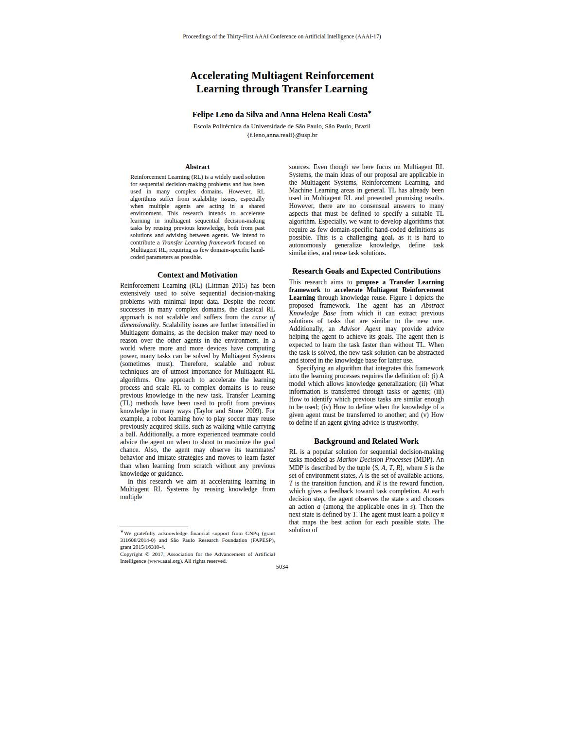Proceedings of the Thirty-First AAAI Conference on Artificial Intelligence (AAAI-17)
Accelerating Multiagent Reinforcement
Learning through Transfer Learning
Felipe Leno da Silva and Anna Helena Reali Costa∗
Escola Politécnica da Universidade de São Paulo, São Paulo, Brazil
{f.leno,anna.reali}@usp.br
Abstract
Reinforcement Learning (RL) is a widely used solution for sequential decision-making problems and has been used in many complex domains. However, RL algorithms suffer from scalability issues, especially when multiple agents are acting in a shared environment. This research intends to accelerate learning in multiagent sequential decision-making tasks by reusing previous knowledge, both from past solutions and advising between agents. We intend to contribute a Transfer Learning framework focused on Multiagent RL, requiring as few domain-specific hand-coded parameters as possible.
Context and Motivation
Reinforcement Learning (RL) (Littman 2015) has been extensively used to solve sequential decision-making problems with minimal input data. Despite the recent successes in many complex domains, the classical RL approach is not scalable and suffers from the curse of dimensionality. Scalability issues are further intensified in Multiagent domains, as the decision maker may need to reason over the other agents in the environment. In a world where more and more devices have computing power, many tasks can be solved by Multiagent Systems (sometimes must). Therefore, scalable and robust techniques are of utmost importance for Multiagent RL algorithms. One approach to accelerate the learning process and scale RL to complex domains is to reuse previous knowledge in the new task. Transfer Learning (TL) methods have been used to profit from previous knowledge in many ways (Taylor and Stone 2009). For example, a robot learning how to play soccer may reuse previously acquired skills, such as walking while carrying a ball. Additionally, a more experienced teammate could advice the agent on when to shoot to maximize the goal chance. Also, the agent may observe its teammates' behavior and imitate strategies and moves to learn faster than when learning from scratch without any previous knowledge or guidance.
In this research we aim at accelerating learning in Multiagent RL Systems by reusing knowledge from multiple
∗We gratefully acknowledge financial support from CNPq (grant 311608/2014-0) and São Paulo Research Foundation (FAPESP), grant 2015/16310-4.
Copyright © 2017, Association for the Advancement of Artificial Intelligence (www.aaai.org). All rights reserved.
sources. Even though we here focus on Multiagent RL Systems, the main ideas of our proposal are applicable in the Multiagent Systems, Reinforcement Learning, and Machine Learning areas in general. TL has already been used in Multiagent RL and presented promising results. However, there are no consensual answers to many aspects that must be defined to specify a suitable TL algorithm. Especially, we want to develop algorithms that require as few domain-specific hand-coded definitions as possible. This is a challenging goal, as it is hard to autonomously generalize knowledge, define task similarities, and reuse task solutions.
Research Goals and Expected Contributions
This research aims to propose a Transfer Learning framework to accelerate Multiagent Reinforcement Learning through knowledge reuse. Figure 1 depicts the proposed framework. The agent has an Abstract Knowledge Base from which it can extract previous solutions of tasks that are similar to the new one. Additionally, an Advisor Agent may provide advice helping the agent to achieve its goals. The agent then is expected to learn the task faster than without TL. When the task is solved, the new task solution can be abstracted and stored in the knowledge base for latter use.
Specifying an algorithm that integrates this framework into the learning processes requires the definition of: (i) A model which allows knowledge generalization; (ii) What information is transferred through tasks or agents; (iii) How to identify which previous tasks are similar enough to be used; (iv) How to define when the knowledge of a given agent must be transferred to another; and (v) How to define if an agent giving advice is trustworthy.
Background and Related Work
RL is a popular solution for sequential decision-making tasks modeled as Markov Decision Processes (MDP). An MDP is described by the tuple ⟨S, A, T, R⟩, where S is the set of environment states, A is the set of available actions, T is the transition function, and R is the reward function, which gives a feedback toward task completion. At each decision step, the agent observes the state s and chooses an action a (among the applicable ones in s). Then the next state is defined by T. The agent must learn a policy π that maps the best action for each possible state. The solution of
5034